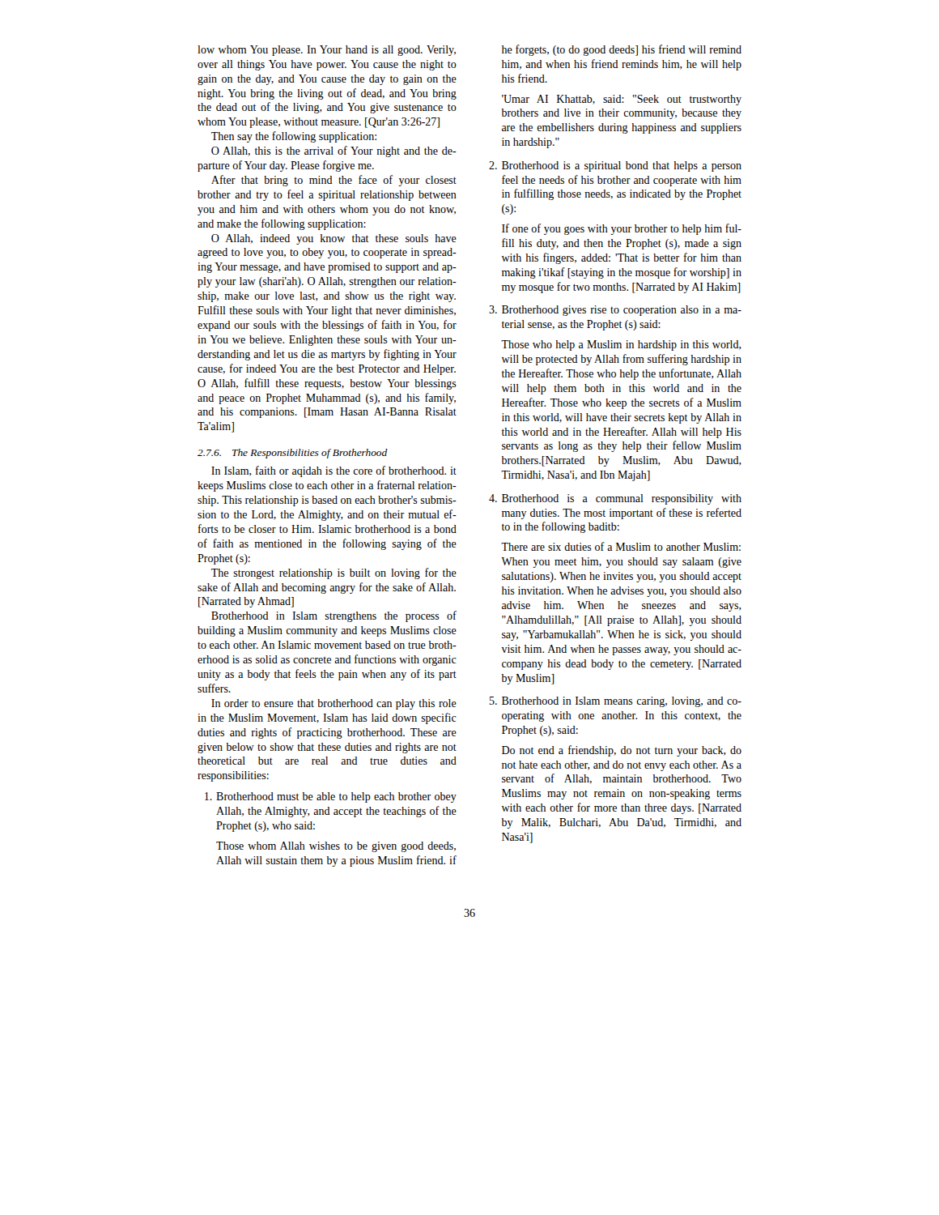low whom You please. In Your hand is all good. Verily, over all things You have power. You cause the night to gain on the day, and You cause the day to gain on the night. You bring the living out of dead, and You bring the dead out of the living, and You give sustenance to whom You please, without measure. [Qur'an 3:26-27]
Then say the following supplication:
O Allah, this is the arrival of Your night and the departure of Your day. Please forgive me.
After that bring to mind the face of your closest brother and try to feel a spiritual relationship between you and him and with others whom you do not know, and make the following supplication:
O Allah, indeed you know that these souls have agreed to love you, to obey you, to cooperate in spreading Your message, and have promised to support and apply your law (shari'ah). O Allah, strengthen our relationship, make our love last, and show us the right way. Fulfill these souls with Your light that never diminishes, expand our souls with the blessings of faith in You, for in You we believe. Enlighten these souls with Your understanding and let us die as martyrs by fighting in Your cause, for indeed You are the best Protector and Helper. O Allah, fulfill these requests, bestow Your blessings and peace on Prophet Muhammad (s), and his family, and his companions. [Imam Hasan AI-Banna Risalat Ta'alim]
2.7.6. The Responsibilities of Brotherhood
In Islam, faith or aqidah is the core of brotherhood. it keeps Muslims close to each other in a fraternal relationship. This relationship is based on each brother's submission to the Lord, the Almighty, and on their mutual efforts to be closer to Him. Islamic brotherhood is a bond of faith as mentioned in the following saying of the Prophet (s):
The strongest relationship is built on loving for the sake of Allah and becoming angry for the sake of Allah. [Narrated by Ahmad]
Brotherhood in Islam strengthens the process of building a Muslim community and keeps Muslims close to each other. An Islamic movement based on true brotherhood is as solid as concrete and functions with organic unity as a body that feels the pain when any of its part suffers.
In order to ensure that brotherhood can play this role in the Muslim Movement, Islam has laid down specific duties and rights of practicing brotherhood. These are given below to show that these duties and rights are not theoretical but are real and true duties and responsibilities:
Brotherhood must be able to help each brother obey Allah, the Almighty, and accept the teachings of the Prophet (s), who said:
Those whom Allah wishes to be given good deeds, Allah will sustain them by a pious Muslim friend. if he forgets, (to do good deeds] his friend will remind him, and when his friend reminds him, he will help his friend.
'Umar AI Khattab, said: "Seek out trustworthy brothers and live in their community, because they are the embellishers during happiness and suppliers in hardship."
Brotherhood is a spiritual bond that helps a person feel the needs of his brother and cooperate with him in fulfilling those needs, as indicated by the Prophet (s):
If one of you goes with your brother to help him fulfill his duty, and then the Prophet (s), made a sign with his fingers, added: 'That is better for him than making i'tikaf [staying in the mosque for worship] in my mosque for two months. [Narrated by AI Hakim]
Brotherhood gives rise to cooperation also in a material sense, as the Prophet (s) said:
Those who help a Muslim in hardship in this world, will be protected by Allah from suffering hardship in the Hereafter. Those who help the unfortunate, Allah will help them both in this world and in the Hereafter. Those who keep the secrets of a Muslim in this world, will have their secrets kept by Allah in this world and in the Hereafter. Allah will help His servants as long as they help their fellow Muslim brothers.[Narrated by Muslim, Abu Dawud, Tirmidhi, Nasa'i, and Ibn Majah]
Brotherhood is a communal responsibility with many duties. The most important of these is referted to in the following baditb:
There are six duties of a Muslim to another Muslim: When you meet him, you should say salaam (give salutations). When he invites you, you should accept his invitation. When he advises you, you should also advise him. When he sneezes and says, "Alhamdulillah," [All praise to Allah], you should say, "Yarbamukallah". When he is sick, you should visit him. And when he passes away, you should accompany his dead body to the cemetery. [Narrated by Muslim]
Brotherhood in Islam means caring, loving, and cooperating with one another. In this context, the Prophet (s), said:
Do not end a friendship, do not turn your back, do not hate each other, and do not envy each other. As a servant of Allah, maintain brotherhood. Two Muslims may not remain on non-speaking terms with each other for more than three days. [Narrated by Malik, Bulchari, Abu Da'ud, Tirmidhi, and Nasa'i]
36